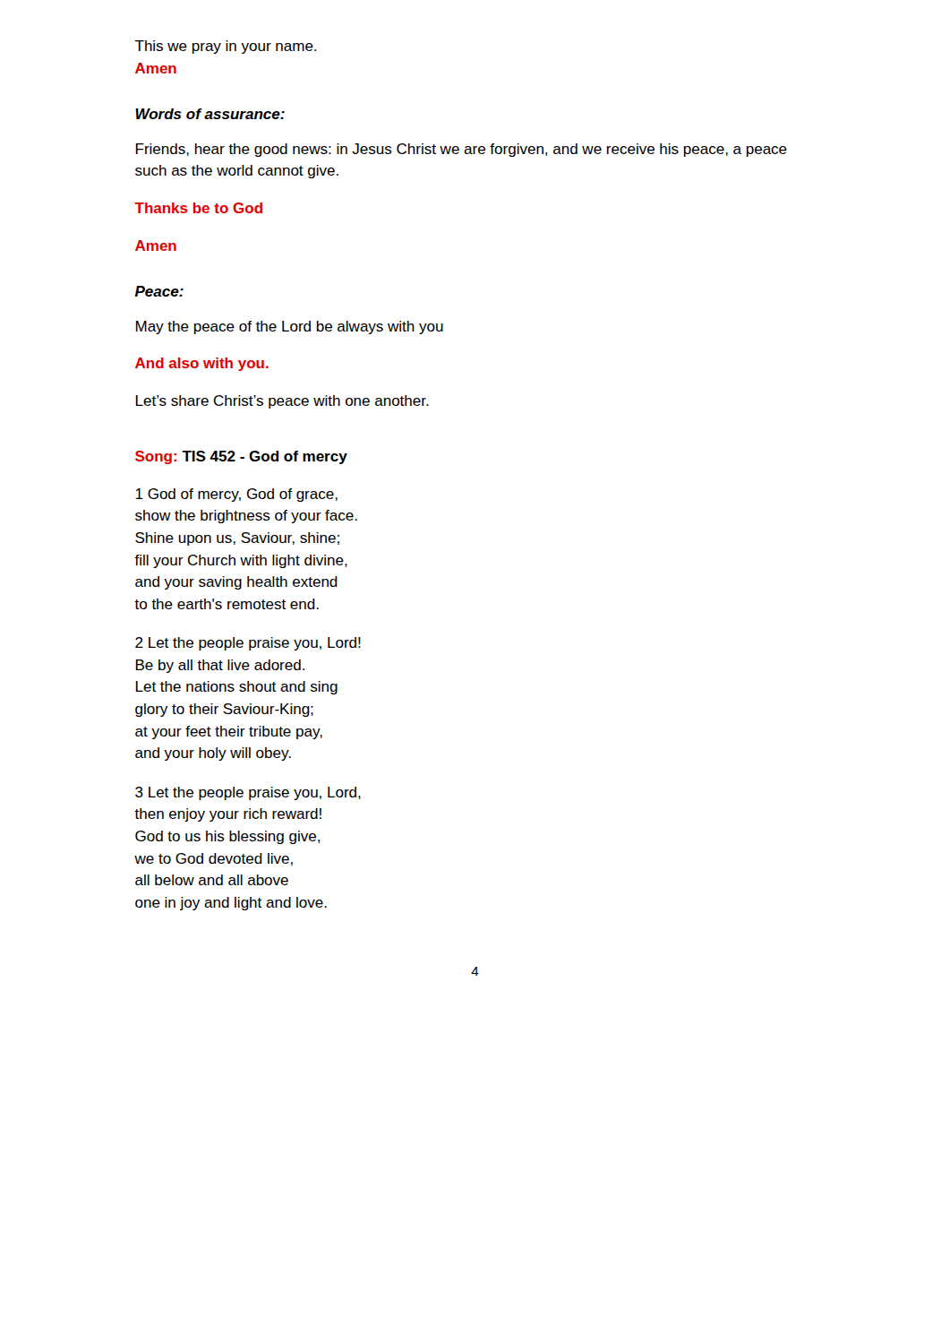This we pray in your name.
Amen
Words of assurance:
Friends, hear the good news: in Jesus Christ we are forgiven, and we receive his peace, a peace such as the world cannot give.
Thanks be to God
Amen
Peace:
May the peace of the Lord be always with you
And also with you.
Let’s share Christ’s peace with one another.
Song: TIS 452 - God of mercy
1 God of mercy, God of grace,
show the brightness of your face.
Shine upon us, Saviour, shine;
fill your Church with light divine,
and your saving health extend
to the earth's remotest end.
2 Let the people praise you, Lord!
Be by all that live adored.
Let the nations shout and sing
glory to their Saviour-King;
at your feet their tribute pay,
and your holy will obey.
3 Let the people praise you, Lord,
then enjoy your rich reward!
God to us his blessing give,
we to God devoted live,
all below and all above
one in joy and light and love.
4